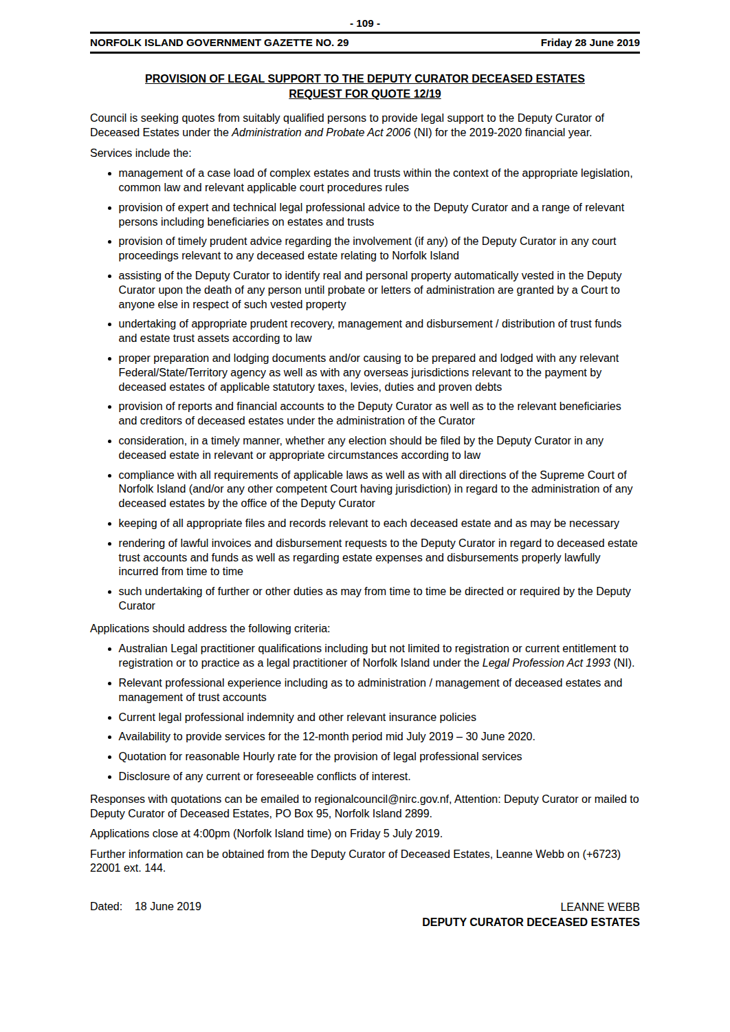- 109 -
Norfolk Island Government Gazette No. 29 Friday 28 June 2019
PROVISION OF LEGAL SUPPORT TO THE DEPUTY CURATOR DECEASED ESTATES
REQUEST FOR QUOTE 12/19
Council is seeking quotes from suitably qualified persons to provide legal support to the Deputy Curator of Deceased Estates under the Administration and Probate Act 2006 (NI) for the 2019-2020 financial year.
Services include the:
management of a case load of complex estates and trusts within the context of the appropriate legislation, common law and relevant applicable court procedures rules
provision of expert and technical legal professional advice to the Deputy Curator and a range of relevant persons including beneficiaries on estates and trusts
provision of timely prudent advice regarding the involvement (if any) of the Deputy Curator in any court proceedings relevant to any deceased estate relating to Norfolk Island
assisting of the Deputy Curator to identify real and personal property automatically vested in the Deputy Curator upon the death of any person until probate or letters of administration are granted by a Court to anyone else in respect of such vested property
undertaking of appropriate prudent recovery, management and disbursement / distribution of trust funds and estate trust assets according to law
proper preparation and lodging documents and/or causing to be prepared and lodged with any relevant Federal/State/Territory agency as well as with any overseas jurisdictions relevant to the payment by deceased estates of applicable statutory taxes, levies, duties and proven debts
provision of reports and financial accounts to the Deputy Curator as well as to the relevant beneficiaries and creditors of deceased estates under the administration of the Curator
consideration, in a timely manner, whether any election should be filed by the Deputy Curator in any deceased estate in relevant or appropriate circumstances according to law
compliance with all requirements of applicable laws as well as with all directions of the Supreme Court of Norfolk Island (and/or any other competent Court having jurisdiction) in regard to the administration of any deceased estates by the office of the Deputy Curator
keeping of all appropriate files and records relevant to each deceased estate and as may be necessary
rendering of lawful invoices and disbursement requests to the Deputy Curator in regard to deceased estate trust accounts and funds as well as regarding estate expenses and disbursements properly lawfully incurred from time to time
such undertaking of further or other duties as may from time to time be directed or required by the Deputy Curator
Applications should address the following criteria:
Australian Legal practitioner qualifications including but not limited to registration or current entitlement to registration or to practice as a legal practitioner of Norfolk Island under the Legal Profession Act 1993 (NI).
Relevant professional experience including as to administration / management of deceased estates and management of trust accounts
Current legal professional indemnity and other relevant insurance policies
Availability to provide services for the 12-month period mid July 2019 – 30 June 2020.
Quotation for reasonable Hourly rate for the provision of legal professional services
Disclosure of any current or foreseeable conflicts of interest.
Responses with quotations can be emailed to regionalcouncil@nirc.gov.nf, Attention: Deputy Curator or mailed to Deputy Curator of Deceased Estates, PO Box 95, Norfolk Island 2899.
Applications close at 4:00pm (Norfolk Island time) on Friday 5 July 2019.
Further information can be obtained from the Deputy Curator of Deceased Estates, Leanne Webb on (+6723) 22001 ext. 144.
Dated: 18 June 2019
LEANNE WEBB
Deputy Curator Deceased Estates